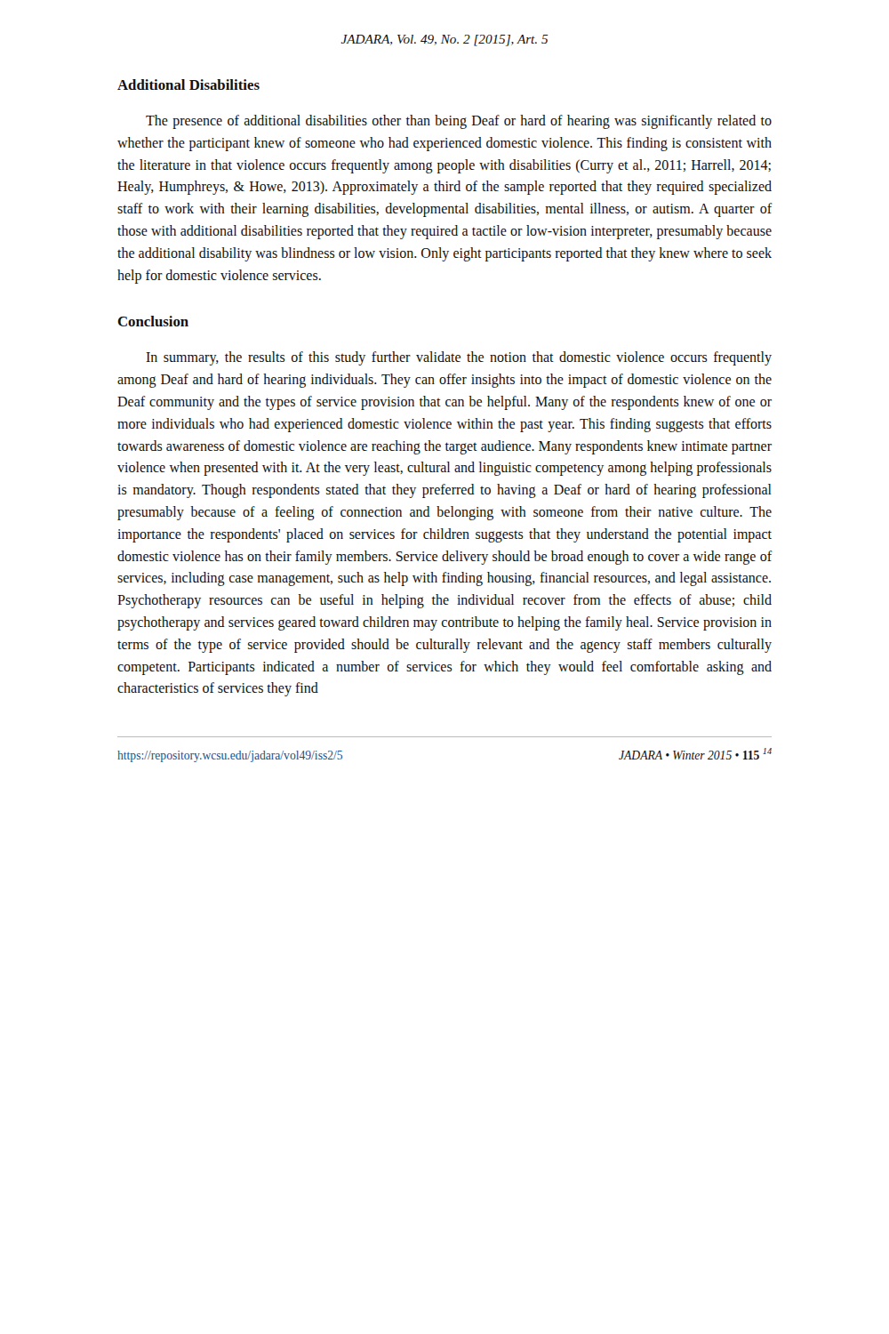JADARA, Vol. 49, No. 2 [2015], Art. 5
Additional Disabilities
The presence of additional disabilities other than being Deaf or hard of hearing was significantly related to whether the participant knew of someone who had experienced domestic violence. This finding is consistent with the literature in that violence occurs frequently among people with disabilities (Curry et al., 2011; Harrell, 2014; Healy, Humphreys, & Howe, 2013). Approximately a third of the sample reported that they required specialized staff to work with their learning disabilities, developmental disabilities, mental illness, or autism. A quarter of those with additional disabilities reported that they required a tactile or low-vision interpreter, presumably because the additional disability was blindness or low vision. Only eight participants reported that they knew where to seek help for domestic violence services.
Conclusion
In summary, the results of this study further validate the notion that domestic violence occurs frequently among Deaf and hard of hearing individuals. They can offer insights into the impact of domestic violence on the Deaf community and the types of service provision that can be helpful. Many of the respondents knew of one or more individuals who had experienced domestic violence within the past year. This finding suggests that efforts towards awareness of domestic violence are reaching the target audience. Many respondents knew intimate partner violence when presented with it. At the very least, cultural and linguistic competency among helping professionals is mandatory. Though respondents stated that they preferred to having a Deaf or hard of hearing professional presumably because of a feeling of connection and belonging with someone from their native culture. The importance the respondents' placed on services for children suggests that they understand the potential impact domestic violence has on their family members. Service delivery should be broad enough to cover a wide range of services, including case management, such as help with finding housing, financial resources, and legal assistance. Psychotherapy resources can be useful in helping the individual recover from the effects of abuse; child psychotherapy and services geared toward children may contribute to helping the family heal. Service provision in terms of the type of service provided should be culturally relevant and the agency staff members culturally competent. Participants indicated a number of services for which they would feel comfortable asking and characteristics of services they find
https://repository.wcsu.edu/jadara/vol49/iss2/5 JADARA • Winter 2015 • 115 14